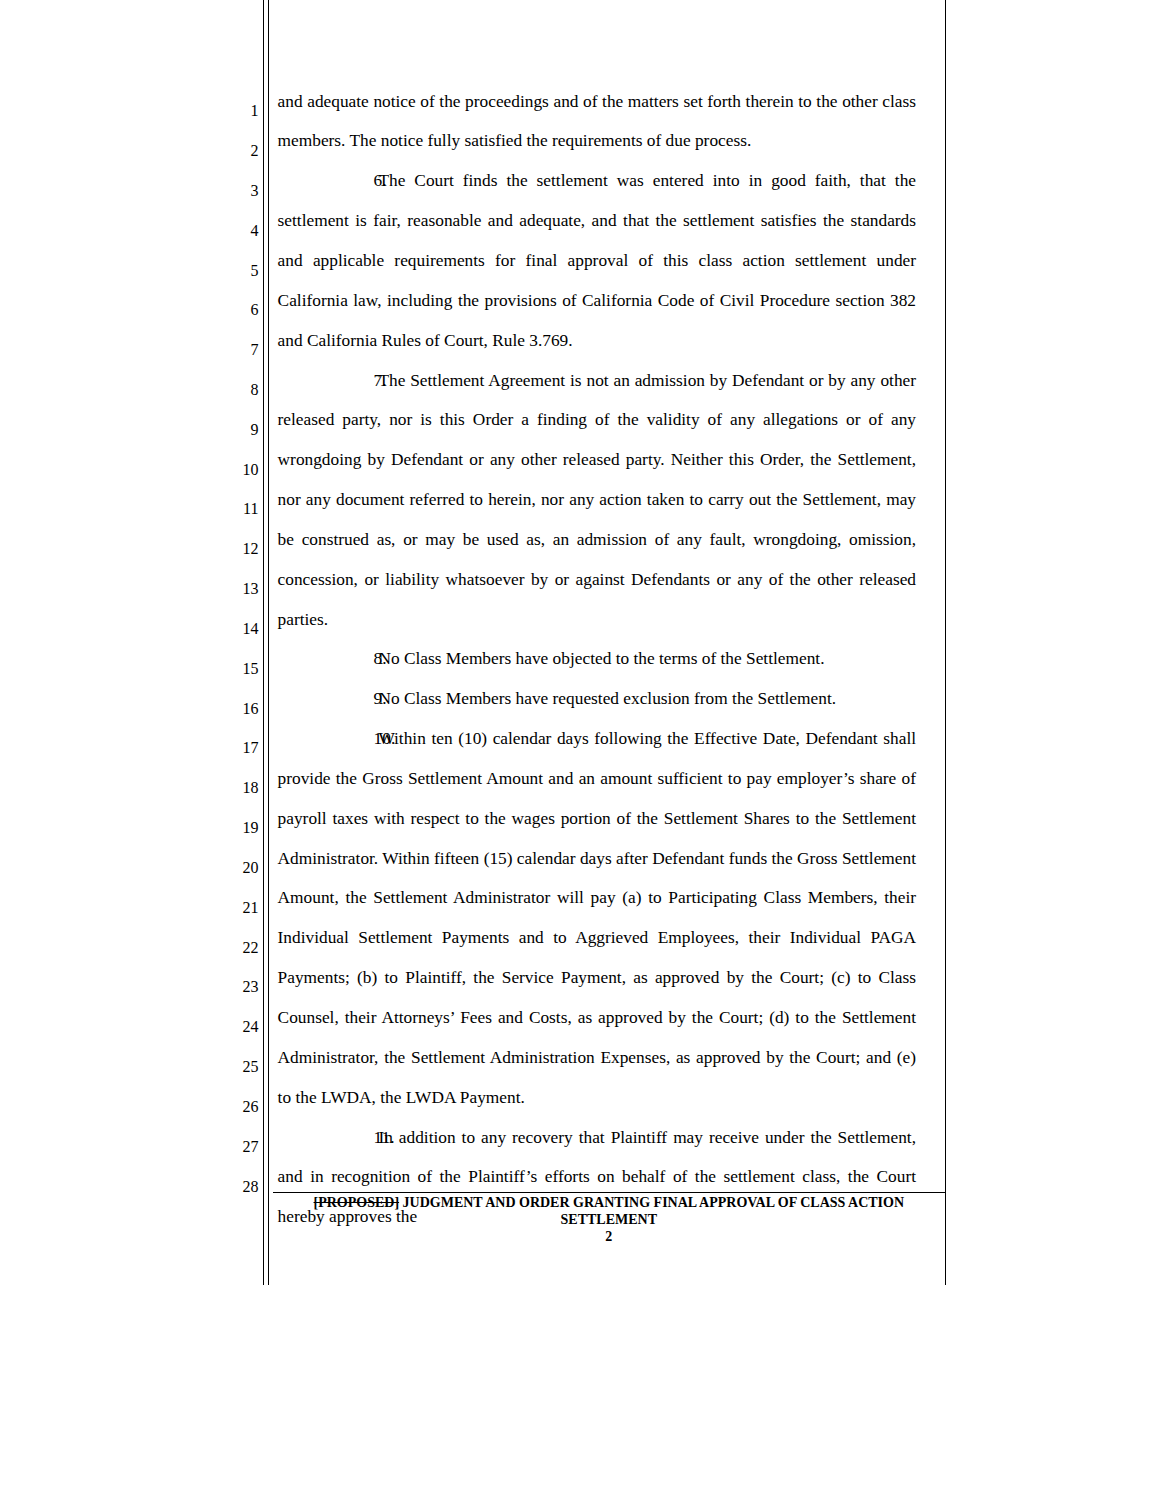1
2
3
4
5
6
7
8
9
10
11
12
13
14
15
16
17
18
19
20
21
22
23
24
25
26
27
28
and adequate notice of the proceedings and of the matters set forth therein to the other class members. The notice fully satisfied the requirements of due process.
6. The Court finds the settlement was entered into in good faith, that the settlement is fair, reasonable and adequate, and that the settlement satisfies the standards and applicable requirements for final approval of this class action settlement under California law, including the provisions of California Code of Civil Procedure section 382 and California Rules of Court, Rule 3.769.
7. The Settlement Agreement is not an admission by Defendant or by any other released party, nor is this Order a finding of the validity of any allegations or of any wrongdoing by Defendant or any other released party. Neither this Order, the Settlement, nor any document referred to herein, nor any action taken to carry out the Settlement, may be construed as, or may be used as, an admission of any fault, wrongdoing, omission, concession, or liability whatsoever by or against Defendants or any of the other released parties.
8. No Class Members have objected to the terms of the Settlement.
9. No Class Members have requested exclusion from the Settlement.
10. Within ten (10) calendar days following the Effective Date, Defendant shall provide the Gross Settlement Amount and an amount sufficient to pay employer’s share of payroll taxes with respect to the wages portion of the Settlement Shares to the Settlement Administrator. Within fifteen (15) calendar days after Defendant funds the Gross Settlement Amount, the Settlement Administrator will pay (a) to Participating Class Members, their Individual Settlement Payments and to Aggrieved Employees, their Individual PAGA Payments; (b) to Plaintiff, the Service Payment, as approved by the Court; (c) to Class Counsel, their Attorneys’ Fees and Costs, as approved by the Court; (d) to the Settlement Administrator, the Settlement Administration Expenses, as approved by the Court; and (e) to the LWDA, the LWDA Payment.
11. In addition to any recovery that Plaintiff may receive under the Settlement, and in recognition of the Plaintiff’s efforts on behalf of the settlement class, the Court hereby approves the
[PROPOSED] JUDGMENT AND ORDER GRANTING FINAL APPROVAL OF CLASS ACTION SETTLEMENT
2